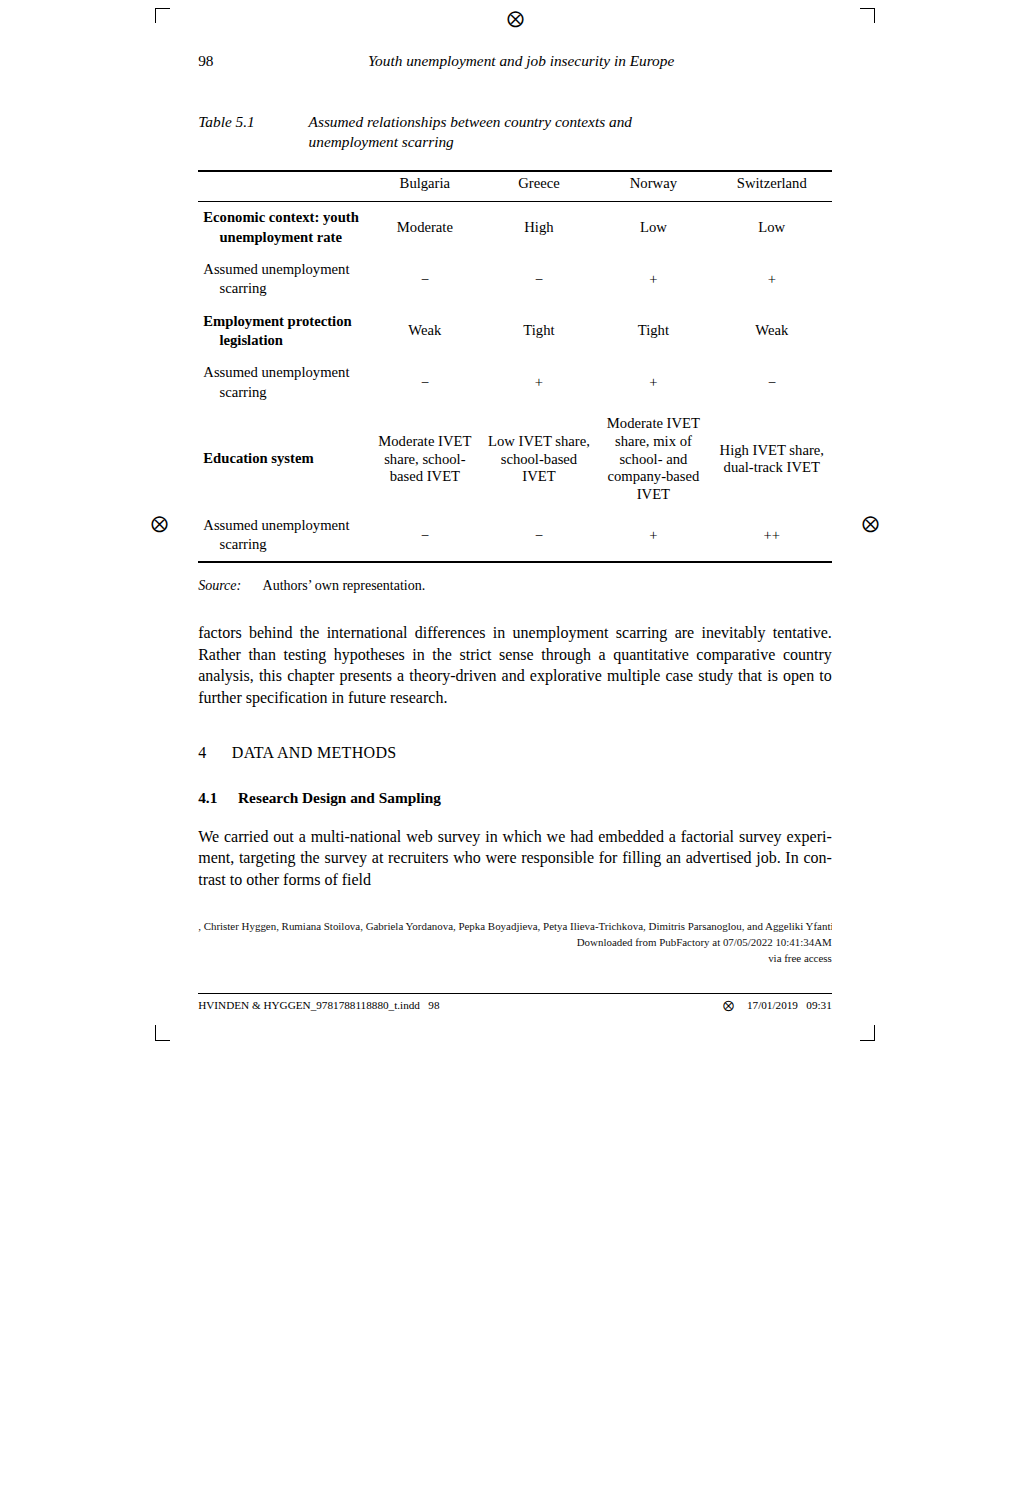⨂ ⨂ ⨂
98 Youth unemployment and job insecurity in Europe
Table 5.1 Assumed relationships between country contexts and unemployment scarring
| | Bulgaria | Greece | Norway | Switzerland |
| --- | --- | --- | --- | --- |
| Economic context: youth unemployment rate | Moderate | High | Low | Low |
| Assumed unemployment scarring | − | − | + | + |
| Employment protection legislation | Weak | Tight | Tight | Weak |
| Assumed unemployment scarring | − | + | + | − |
| Education system | Moderate IVET share, school-based IVET | Low IVET share, school-based IVET | Moderate IVET share, mix of school- and company-based IVET | High IVET share, dual-track IVET |
| Assumed unemployment scarring | − | − | + | ++ |
Source: Authors’ own representation.
factors behind the international differences in unemployment scarring are inevitably tentative. Rather than testing hypotheses in the strict sense through a quantitative comparative country analysis, this chapter presents a theory-driven and explorative multiple case study that is open to further specification in future research.
4 DATA AND METHODS
4.1 Research Design and Sampling
We carried out a multi-national web survey in which we had embedded a factorial survey experiment, targeting the survey at recruiters who were responsible for filling an advertised job. In contrast to other forms of field
, Christer Hyggen, Rumiana Stoilova, Gabriela Yordanova, Pepka Boyadjieva, Petya Ilieva-Trichkova, Dimitris Parsanoglou, and Aggeliki Yfanti - 9781788118897
Downloaded from PubFactory at 07/05/2022 10:41:34AM
via free access
HVINDEN & HYGGEN_9781788118880_t.indd 98 ⨂ 17/01/2019 09:31